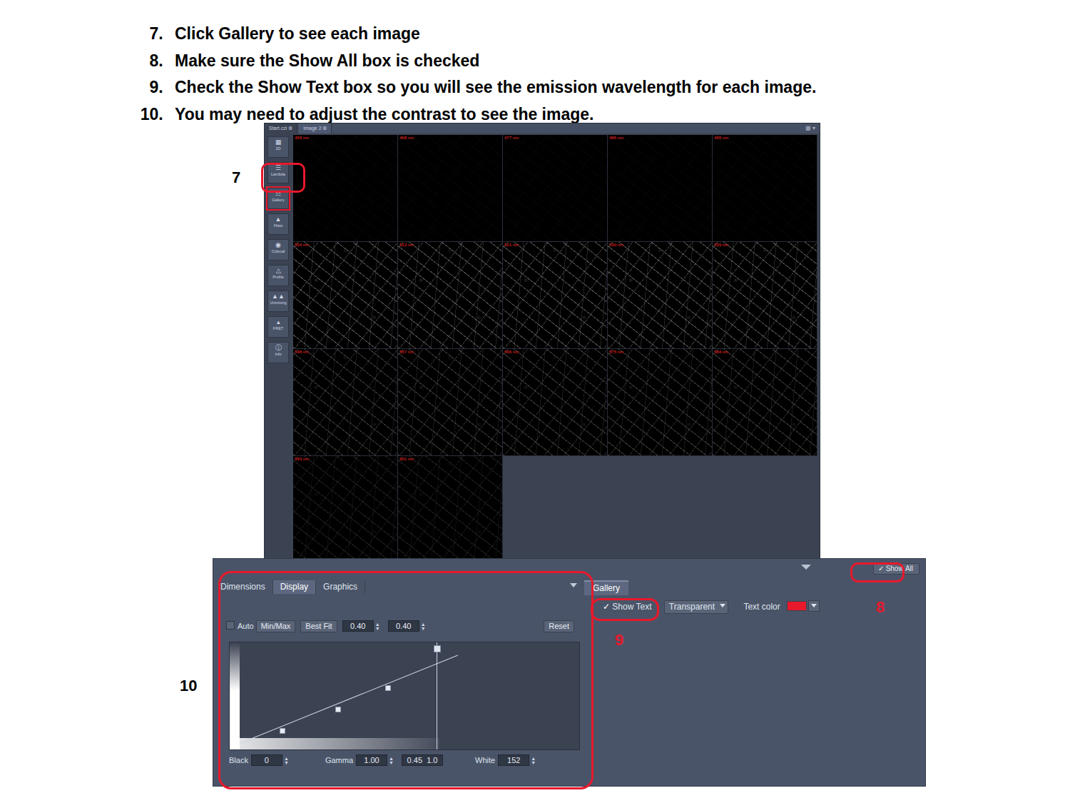Click Gallery to see each image
Make sure the Show All box is checked
Check the Show Text box so you will see the emission wavelength for each image.
You may need to adjust the contrast to see the image.
Start.czi ⚙Image 2 ⚙ ▦ ▾
▦2D
☰Lambda
☷Gallery
▲Histo
◉Colocal
△Profile
▲▲Unmixing
▴FRET
ⓘInfo
459 nm
468 nm
477 nm
486 nm
495 nm
504 nm
513 nm
521 nm
530 nm
539 nm
548 nm
557 nm
566 nm
575 nm
584 nm
593 nm
601 nm
✓Show All
Dimensions Display Graphics
Gallery
Auto Min/Max Best Fit 0.40▲
▼ 0.40▲
▼ Reset
Black 0▲
▼ Gamma 1.00▲
▼ 0.45 1.0 White 152▲
▼
✓ Show Text Transparent Text color
7
8
9
10